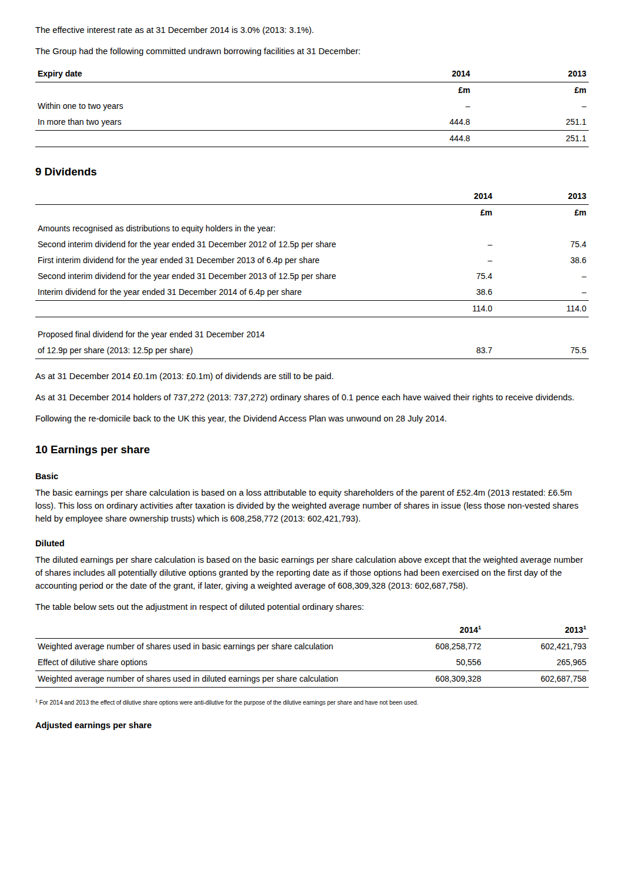The effective interest rate as at 31 December 2014 is 3.0% (2013: 3.1%).
The Group had the following committed undrawn borrowing facilities at 31 December:
| Expiry date | 2014 | 2013 |
| --- | --- | --- |
| | £m | £m |
| Within one to two years | – | – |
| In more than two years | 444.8 | 251.1 |
| | 444.8 | 251.1 |
9 Dividends
| | 2014 | 2013 |
| --- | --- | --- |
| | £m | £m |
| Amounts recognised as distributions to equity holders in the year: | | |
| Second interim dividend for the year ended 31 December 2012 of 12.5p per share | – | 75.4 |
| First interim dividend for the year ended 31 December 2013 of 6.4p per share | – | 38.6 |
| Second interim dividend for the year ended 31 December 2013 of 12.5p per share | 75.4 | – |
| Interim dividend for the year ended 31 December 2014 of 6.4p per share | 38.6 | – |
| | 114.0 | 114.0 |
| Proposed final dividend for the year ended 31 December 2014 | | |
| of 12.9p per share (2013: 12.5p per share) | 83.7 | 75.5 |
As at 31 December 2014 £0.1m (2013: £0.1m) of dividends are still to be paid.
As at 31 December 2014 holders of 737,272 (2013: 737,272) ordinary shares of 0.1 pence each have waived their rights to receive dividends.
Following the re-domicile back to the UK this year, the Dividend Access Plan was unwound on 28 July 2014.
10 Earnings per share
Basic
The basic earnings per share calculation is based on a loss attributable to equity shareholders of the parent of £52.4m (2013 restated: £6.5m loss). This loss on ordinary activities after taxation is divided by the weighted average number of shares in issue (less those non-vested shares held by employee share ownership trusts) which is 608,258,772 (2013: 602,421,793).
Diluted
The diluted earnings per share calculation is based on the basic earnings per share calculation above except that the weighted average number of shares includes all potentially dilutive options granted by the reporting date as if those options had been exercised on the first day of the accounting period or the date of the grant, if later, giving a weighted average of 608,309,328 (2013: 602,687,758).
The table below sets out the adjustment in respect of diluted potential ordinary shares:
| | 2014 1 | 2013 1 |
| --- | --- | --- |
| Weighted average number of shares used in basic earnings per share calculation | 608,258,772 | 602,421,793 |
| Effect of dilutive share options | 50,556 | 265,965 |
| Weighted average number of shares used in diluted earnings per share calculation | 608,309,328 | 602,687,758 |
1 For 2014 and 2013 the effect of dilutive share options were anti-dilutive for the purpose of the dilutive earnings per share and have not been used.
Adjusted earnings per share